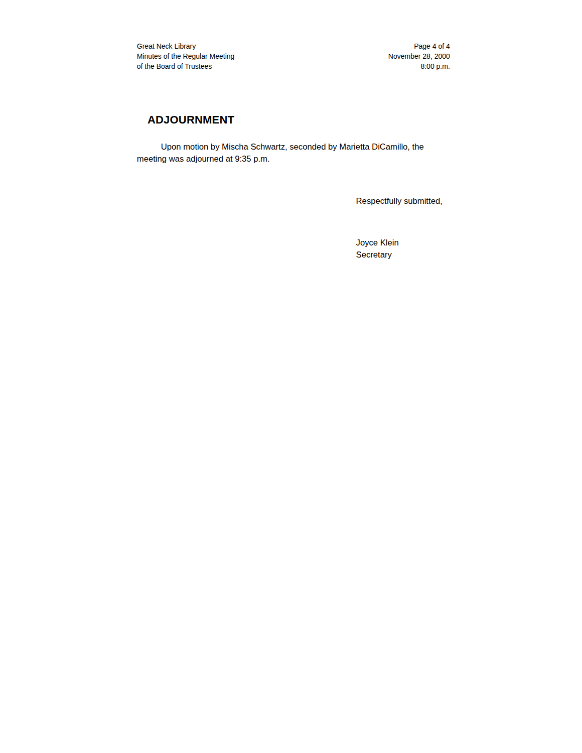| Great Neck Library | Page 4 of 4 |
| Minutes of the Regular Meeting | November 28, 2000 |
| of the Board of Trustees | 8:00 p.m. |
ADJOURNMENT
Upon motion by Mischa Schwartz, seconded by Marietta DiCamillo, the meeting was adjourned at 9:35 p.m.
Respectfully submitted,
Joyce Klein
Secretary